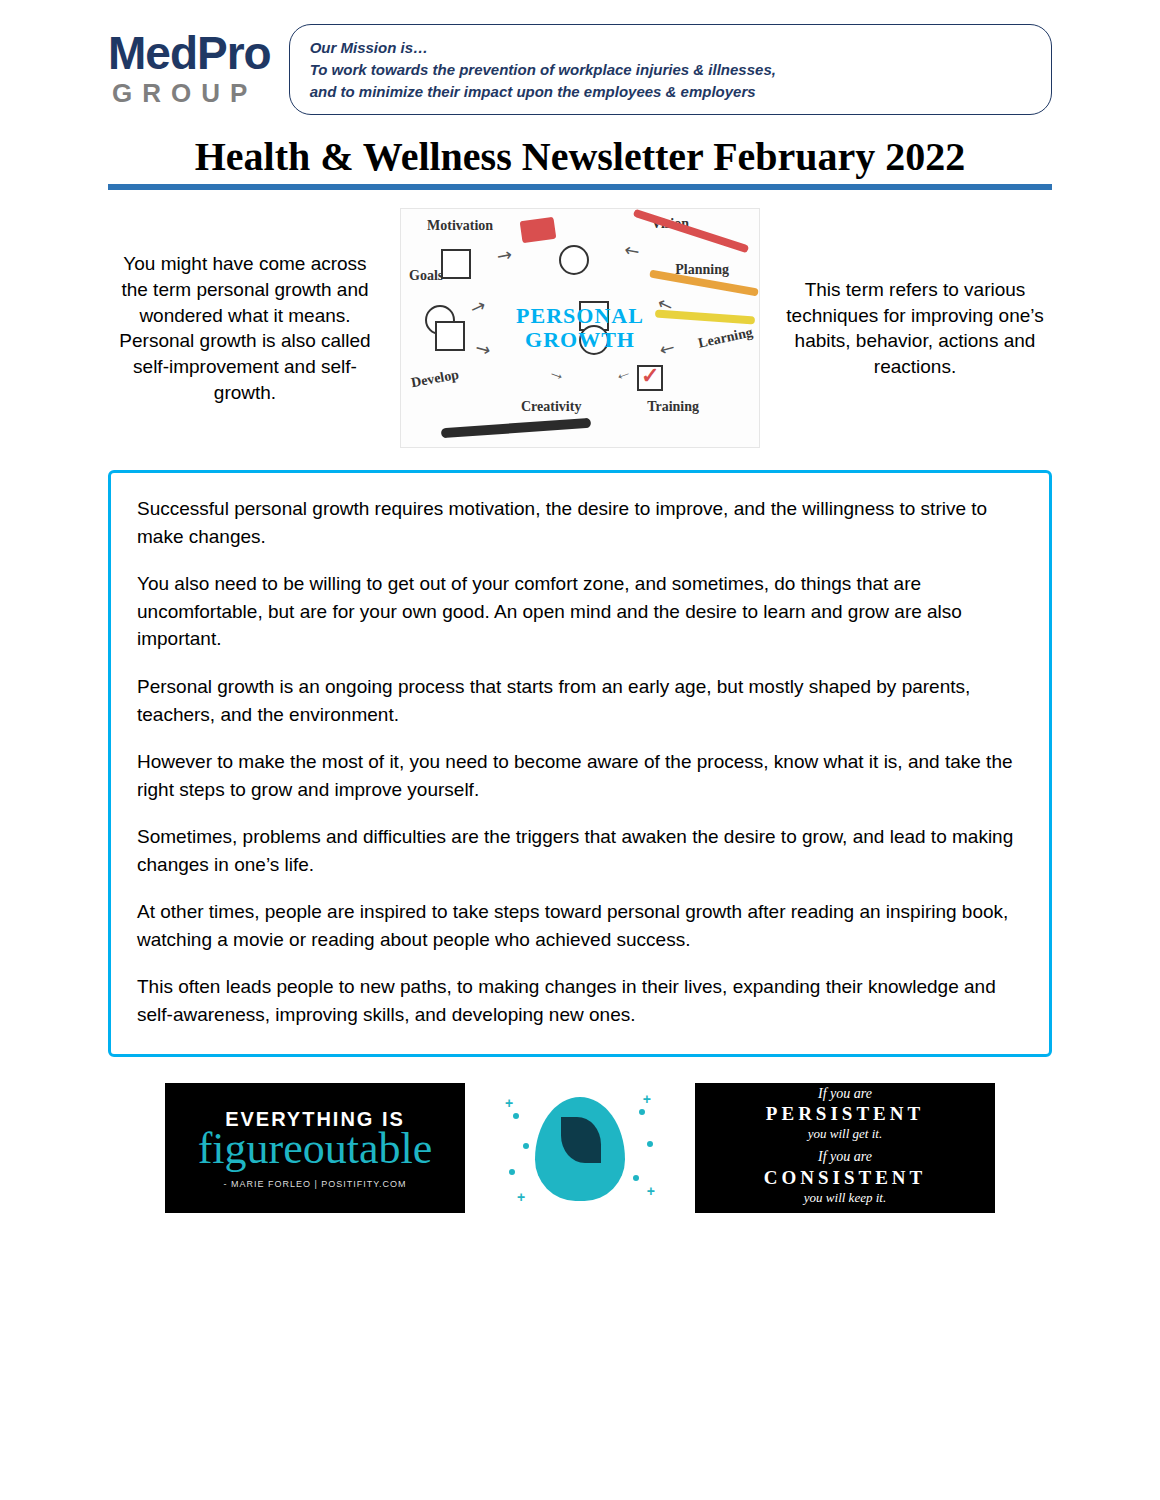MedPro
GROUP
Our Mission is…
To work towards the prevention of workplace injuries & illnesses,
and to minimize their impact upon the employees & employers
Health & Wellness Newsletter February 2022
You might have come across the term personal growth and wondered what it means. Personal growth is also called self-improvement and self-growth.
Motivation Vision Goals Planning Learning Develop Creativity Training ↗ ↖ ↗ ↖ ↘ ↙ ↓ ↓
PERSONAL
GROWTH
This term refers to various techniques for improving one’s habits, behavior, actions and reactions.
Successful personal growth requires motivation, the desire to improve, and the willingness to strive to make changes.
You also need to be willing to get out of your comfort zone, and sometimes, do things that are uncomfortable, but are for your own good. An open mind and the desire to learn and grow are also important.
Personal growth is an ongoing process that starts from an early age, but mostly shaped by parents, teachers, and the environment.
However to make the most of it, you need to become aware of the process, know what it is, and take the right steps to grow and improve yourself.
Sometimes, problems and difficulties are the triggers that awaken the desire to grow, and lead to making changes in one’s life.
At other times, people are inspired to take steps toward personal growth after reading an inspiring book, watching a movie or reading about people who achieved success.
This often leads people to new paths, to making changes in their lives, expanding their knowledge and self-awareness, improving skills, and developing new ones.
EVERYTHING IS
figureoutable
- MARIE FORLEO | POSITIFITY.COM
+ + + +
If you are
Persistent
you will get it.
If you are
Consistent
you will keep it.